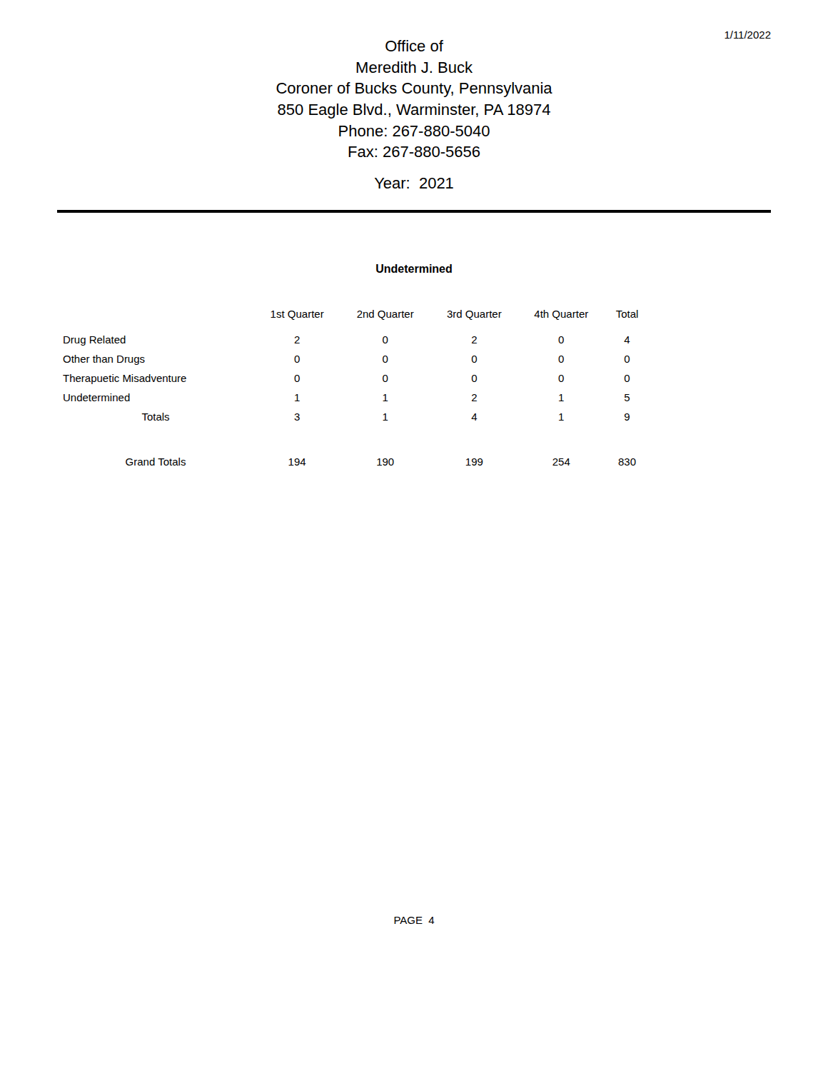1/11/2022
Office of
Meredith J. Buck
Coroner of Bucks County, Pennsylvania
850 Eagle Blvd., Warminster, PA 18974
Phone: 267-880-5040
Fax: 267-880-5656
Year: 2021
Undetermined
| | 1st Quarter | 2nd Quarter | 3rd Quarter | 4th Quarter | Total |
| --- | --- | --- | --- | --- | --- |
| Drug Related | 2 | 0 | 2 | 0 | 4 |
| Other than Drugs | 0 | 0 | 0 | 0 | 0 |
| Therapuetic Misadventure | 0 | 0 | 0 | 0 | 0 |
| Undetermined | 1 | 1 | 2 | 1 | 5 |
| Totals | 3 | 1 | 4 | 1 | 9 |
| Grand Totals | 194 | 190 | 199 | 254 | 830 |
PAGE 4